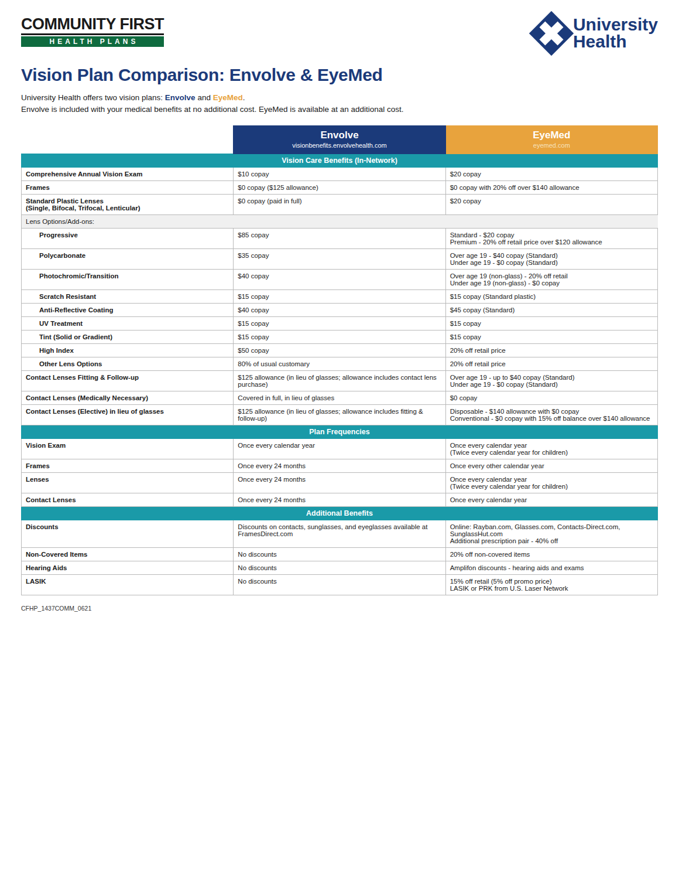COMMUNITY FIRST HEALTH PLANS
University Health
Vision Plan Comparison: Envolve & EyeMed
University Health offers two vision plans: Envolve and EyeMed.
Envolve is included with your medical benefits at no additional cost. EyeMed is available at an additional cost.
| | Envolve visionbenefits.envolvehealth.com | EyeMed eyemed.com |
| --- | --- | --- |
| Vision Care Benefits (In-Network) |
| Comprehensive Annual Vision Exam | $10 copay | $20 copay |
| Frames | $0 copay ($125 allowance) | $0 copay with 20% off over $140 allowance |
| Standard Plastic Lenses (Single, Bifocal, Trifocal, Lenticular) | $0 copay (paid in full) | $20 copay |
| Lens Options/Add-ons: | | |
| Progressive | $85 copay | Standard - $20 copay Premium - 20% off retail price over $120 allowance |
| Polycarbonate | $35 copay | Over age 19 - $40 copay (Standard) Under age 19 - $0 copay (Standard) |
| Photochromic/Transition | $40 copay | Over age 19 (non-glass) - 20% off retail Under age 19 (non-glass) - $0 copay |
| Scratch Resistant | $15 copay | $15 copay (Standard plastic) |
| Anti-Reflective Coating | $40 copay | $45 copay (Standard) |
| UV Treatment | $15 copay | $15 copay |
| Tint (Solid or Gradient) | $15 copay | $15 copay |
| High Index | $50 copay | 20% off retail price |
| Other Lens Options | 80% of usual customary | 20% off retail price |
| Contact Lenses Fitting & Follow-up | $125 allowance (in lieu of glasses; allowance includes contact lens purchase) | Over age 19 - up to $40 copay (Standard) Under age 19 - $0 copay (Standard) |
| Contact Lenses (Medically Necessary) | Covered in full, in lieu of glasses | $0 copay |
| Contact Lenses (Elective) in lieu of glasses | $125 allowance (in lieu of glasses; allowance includes fitting & follow-up) | Disposable - $140 allowance with $0 copay Conventional - $0 copay with 15% off balance over $140 allowance |
| Plan Frequencies |
| Vision Exam | Once every calendar year | Once every calendar year (Twice every calendar year for children) |
| Frames | Once every 24 months | Once every other calendar year |
| Lenses | Once every 24 months | Once every calendar year (Twice every calendar year for children) |
| Contact Lenses | Once every 24 months | Once every calendar year |
| Additional Benefits |
| Discounts | Discounts on contacts, sunglasses, and eyeglasses available at FramesDirect.com | Online: Rayban.com, Glasses.com, Contacts-Direct.com, SunglassHut.com Additional prescription pair - 40% off |
| Non-Covered Items | No discounts | 20% off non-covered items |
| Hearing Aids | No discounts | Amplifon discounts - hearing aids and exams |
| LASIK | No discounts | 15% off retail (5% off promo price) LASIK or PRK from U.S. Laser Network |
CFHP_1437COMM_0621